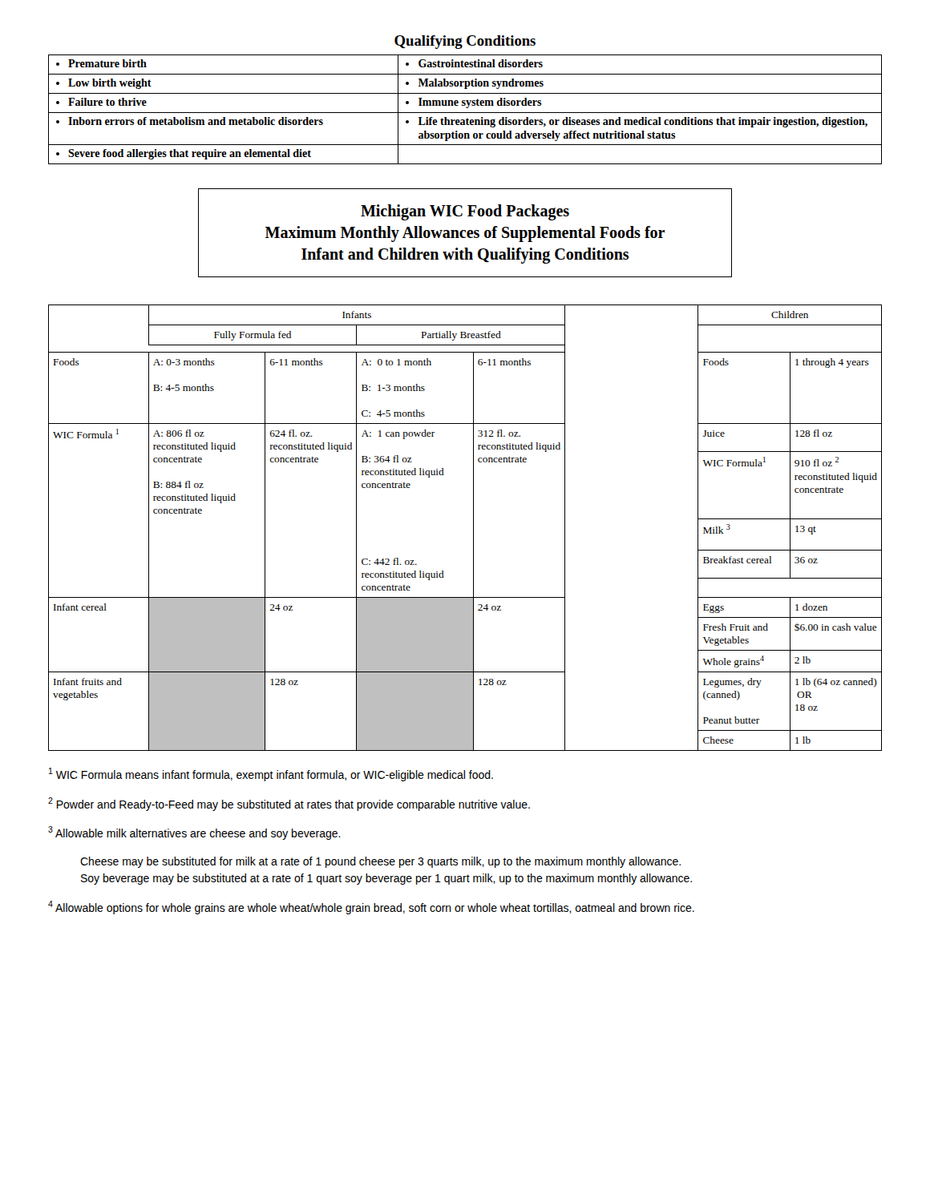Qualifying Conditions
| Premature birth | Gastrointestinal disorders |
| Low birth weight | Malabsorption syndromes |
| Failure to thrive | Immune system disorders |
| Inborn errors of metabolism and metabolic disorders | Life threatening disorders, or diseases and medical conditions that impair ingestion, digestion, absorption or could adversely affect nutritional status |
| Severe food allergies that require an elemental diet | |
Michigan WIC Food Packages
Maximum Monthly Allowances of Supplemental Foods for
Infant and Children with Qualifying Conditions
| | Infants | | Children |
| | Fully Formula fed | Partially Breastfed | | |
| Foods | A: 0-3 months B: 4-5 months | 6-11 months | A: 0 to 1 month B: 1-3 months C: 4-5 months | 6-11 months | | Foods | 1 through 4 years |
| WIC Formula 1 | A: 806 fl oz reconstituted liquid concentrate B: 884 fl oz reconstituted liquid concentrate | 624 fl. oz. reconstituted liquid concentrate | A: 1 can powder B: 364 fl oz reconstituted liquid concentrate C: 442 fl. oz. reconstituted liquid concentrate | 312 fl. oz. reconstituted liquid concentrate | | Juice | 128 fl oz |
| | WIC Formula 1 | 910 fl oz 2 reconstituted liquid concentrate |
| | Milk 3 | 13 qt |
| | Breakfast cereal | 36 oz |
| Infant cereal | | 24 oz | | 24 oz | | Eggs | 1 dozen |
| | Fresh Fruit and Vegetables | $6.00 in cash value |
| | Whole grains 4 | 2 lb |
| Infant fruits and vegetables | | 128 oz | | 128 oz | | Legumes, dry (canned) Peanut butter | 1 lb (64 oz canned) OR 18 oz |
| | Cheese | 1 lb |
1 WIC Formula means infant formula, exempt infant formula, or WIC-eligible medical food.
2 Powder and Ready-to-Feed may be substituted at rates that provide comparable nutritive value.
3 Allowable milk alternatives are cheese and soy beverage.
Cheese may be substituted for milk at a rate of 1 pound cheese per 3 quarts milk, up to the maximum monthly allowance.
Soy beverage may be substituted at a rate of 1 quart soy beverage per 1 quart milk, up to the maximum monthly allowance.
4 Allowable options for whole grains are whole wheat/whole grain bread, soft corn or whole wheat tortillas, oatmeal and brown rice.